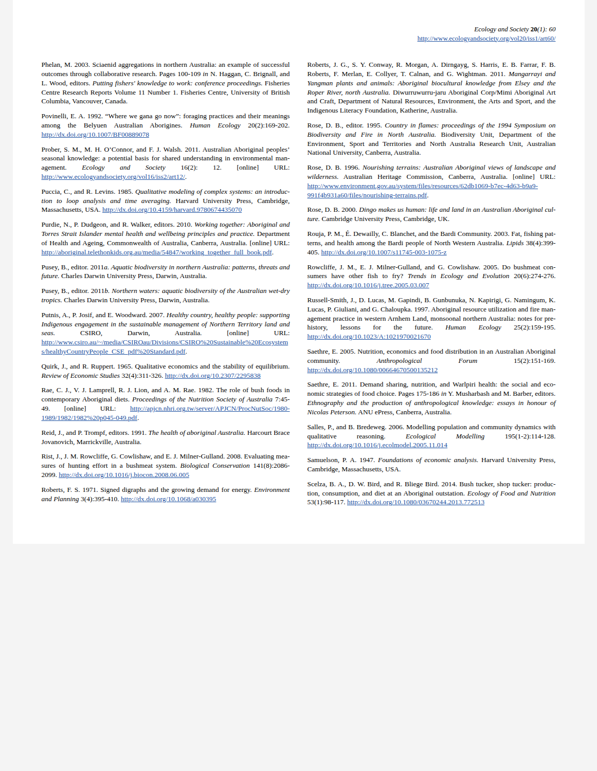Ecology and Society 20(1): 60
http://www.ecologyandsociety.org/vol20/iss1/art60/
Phelan, M. 2003. Sciaenid aggregations in northern Australia: an example of successful outcomes through collaborative research. Pages 100-109 in N. Haggan, C. Brignall, and L. Wood, editors. Putting fishers' knowledge to work: conference proceedings. Fisheries Centre Research Reports Volume 11 Number 1. Fisheries Centre, University of British Columbia, Vancouver, Canada.
Povinelli, E. A. 1992. “Where we gana go now”: foraging practices and their meanings among the Belyuen Australian Aborigines. Human Ecology 20(2):169-202. http://dx.doi.org/10.1007/BF00889078
Prober, S. M., M. H. O’Connor, and F. J. Walsh. 2011. Australian Aboriginal peoples’ seasonal knowledge: a potential basis for shared understanding in environmental management. Ecology and Society 16(2): 12. [online] URL: http://www.ecologyandsociety.org/vol16/iss2/art12/.
Puccia, C., and R. Levins. 1985. Qualitative modeling of complex systems: an introduction to loop analysis and time averaging. Harvard University Press, Cambridge, Massachusetts, USA. http://dx.doi.org/10.4159/harvard.9780674435070
Purdie, N., P. Dudgeon, and R. Walker, editors. 2010. Working together: Aboriginal and Torres Strait Islander mental health and wellbeing principles and practice. Department of Health and Ageing, Commonwealth of Australia, Canberra, Australia. [online] URL: http://aboriginal.telethonkids.org.au/media/54847/working_together_full_book.pdf.
Pusey, B., editor. 2011a. Aquatic biodiversity in northern Australia: patterns, threats and future. Charles Darwin University Press, Darwin, Australia.
Pusey, B., editor. 2011b. Northern waters: aquatic biodiversity of the Australian wet-dry tropics. Charles Darwin University Press, Darwin, Australia.
Putnis, A., P. Josif, and E. Woodward. 2007. Healthy country, healthy people: supporting Indigenous engagement in the sustainable management of Northern Territory land and seas. CSIRO, Darwin, Australia. [online] URL: http://www.csiro.au/~/media/CSIROau/Divisions/CSIRO%20Sustainable%20Ecosystems/healthyCountryPeople_CSE_pdf%20Standard.pdf.
Quirk, J., and R. Ruppert. 1965. Qualitative economics and the stability of equilibrium. Review of Economic Studies 32(4):311-326. http://dx.doi.org/10.2307/2295838
Rae, C. J., V. J. Lamprell, R. J. Lion, and A. M. Rae. 1982. The role of bush foods in contemporary Aboriginal diets. Proceedings of the Nutrition Society of Australia 7:45-49. [online] URL: http://apjcn.nhri.org.tw/server/APJCN/ProcNutSoc/1980-1989/1982/1982%20p045-049.pdf.
Reid, J., and P. Trompf, editors. 1991. The health of aboriginal Australia. Harcourt Brace Jovanovich, Marrickville, Australia.
Rist, J., J. M. Rowcliffe, G. Cowlishaw, and E. J. Milner-Gulland. 2008. Evaluating measures of hunting effort in a bushmeat system. Biological Conservation 141(8):2086-2099. http://dx.doi.org/10.1016/j.biocon.2008.06.005
Roberts, F. S. 1971. Signed digraphs and the growing demand for energy. Environment and Planning 3(4):395-410. http://dx.doi.org/10.1068/a030395
Roberts, J. G., S. Y. Conway, R. Morgan, A. Dirngayg, S. Harris, E. B. Farrar, F. B. Roberts, F. Merlan, E. Collyer, T. Calnan, and G. Wightman. 2011. Mangarrayi and Yangman plants and animals: Aboriginal biocultural knowledge from Elsey and the Roper River, north Australia. Diwurruwurru-jaru Aboriginal Corp/Mimi Aboriginal Art and Craft, Department of Natural Resources, Environment, the Arts and Sport, and the Indigenous Literacy Foundation, Katherine, Australia.
Rose, D. B., editor. 1995. Country in flames: proceedings of the 1994 Symposium on Biodiversity and Fire in North Australia. Biodiversity Unit, Department of the Environment, Sport and Territories and North Australia Research Unit, Australian National University, Canberra, Australia.
Rose, D. B. 1996. Nourishing terrains: Australian Aboriginal views of landscape and wilderness. Australian Heritage Commission, Canberra, Australia. [online] URL: http://www.environment.gov.au/system/files/resources/62db1069-b7ec-4d63-b9a9-991f4b931a60/files/nourishing-terrains.pdf.
Rose, D. B. 2000. Dingo makes us human: life and land in an Australian Aboriginal culture. Cambridge University Press, Cambridge, UK.
Rouja, P. M., É. Dewailly, C. Blanchet, and the Bardi Community. 2003. Fat, fishing patterns, and health among the Bardi people of North Western Australia. Lipids 38(4):399-405. http://dx.doi.org/10.1007/s11745-003-1075-z
Rowcliffe, J. M., E. J. Milner-Gulland, and G. Cowlishaw. 2005. Do bushmeat consumers have other fish to fry? Trends in Ecology and Evolution 20(6):274-276. http://dx.doi.org/10.1016/j.tree.2005.03.007
Russell-Smith, J., D. Lucas, M. Gapindi, B. Gunbunuka, N. Kapirigi, G. Namingum, K. Lucas, P. Giuliani, and G. Chaloupka. 1997. Aboriginal resource utilization and fire management practice in western Arnhem Land, monsoonal northern Australia: notes for prehistory, lessons for the future. Human Ecology 25(2):159-195. http://dx.doi.org/10.1023/A:1021970021670
Saethre, E. 2005. Nutrition, economics and food distribution in an Australian Aboriginal community. Anthropological Forum 15(2):151-169. http://dx.doi.org/10.1080/00664670500135212
Saethre, E. 2011. Demand sharing, nutrition, and Warlpiri health: the social and economic strategies of food choice. Pages 175-186 in Y. Musharbash and M. Barber, editors. Ethnography and the production of anthropological knowledge: essays in honour of Nicolas Peterson. ANU ePress, Canberra, Australia.
Salles, P., and B. Bredeweg. 2006. Modelling population and community dynamics with qualitative reasoning. Ecological Modelling 195(1-2):114-128. http://dx.doi.org/10.1016/j.ecolmodel.2005.11.014
Samuelson, P. A. 1947. Foundations of economic analysis. Harvard University Press, Cambridge, Massachusetts, USA.
Scelza, B. A., D. W. Bird, and R. Bliege Bird. 2014. Bush tucker, shop tucker: production, consumption, and diet at an Aboriginal outstation. Ecology of Food and Nutrition 53(1):98-117. http://dx.doi.org/10.1080/03670244.2013.772513